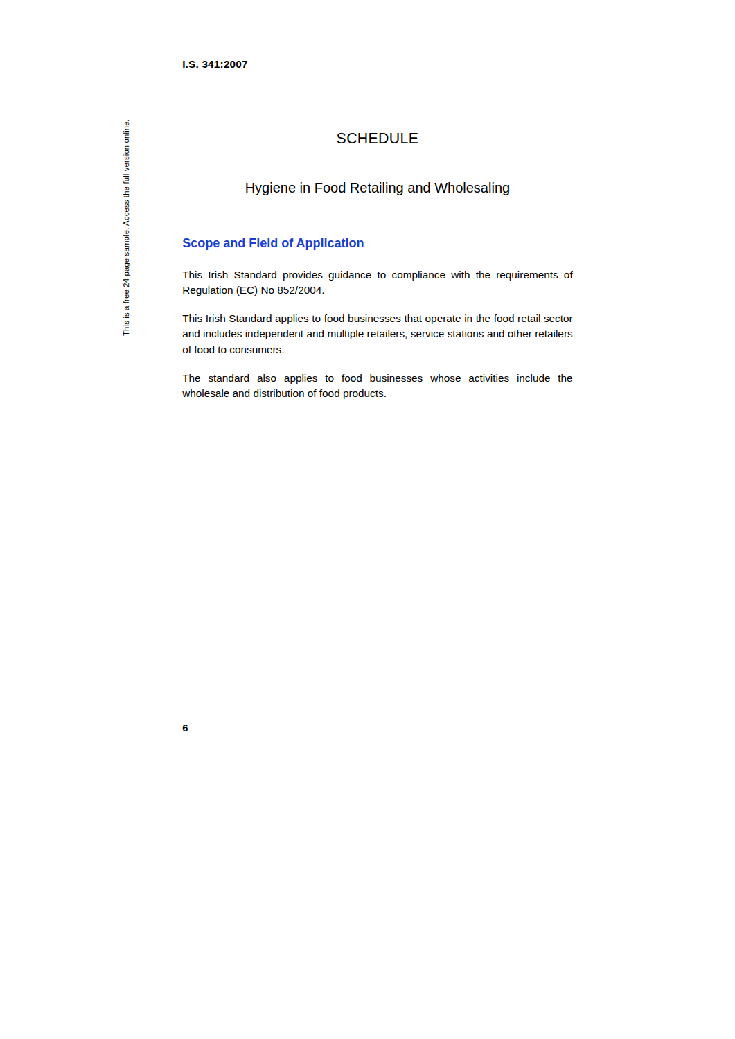I.S. 341:2007
SCHEDULE
Hygiene in Food Retailing and Wholesaling
Scope and Field of Application
This Irish Standard provides guidance to compliance with the requirements of Regulation (EC) No 852/2004.
This Irish Standard applies to food businesses that operate in the food retail sector and includes independent and multiple retailers, service stations and other retailers of food to consumers.
The standard also applies to food businesses whose activities include the wholesale and distribution of food products.
This is a free 24 page sample. Access the full version online.
6